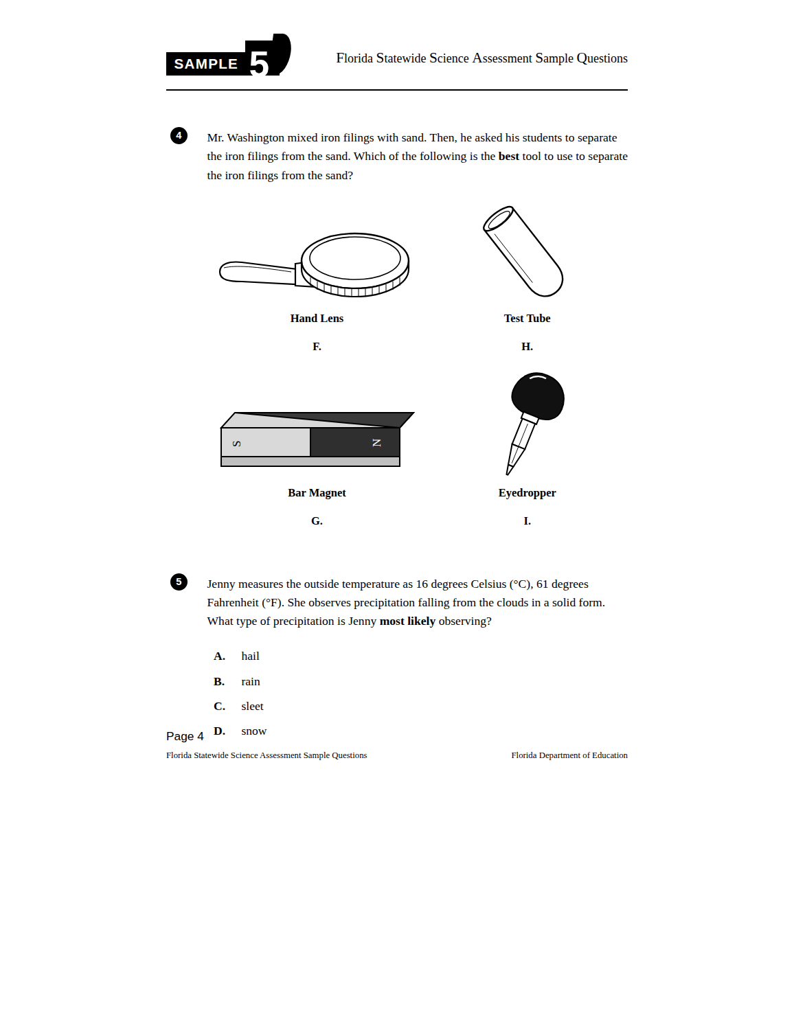SAMPLE
5
Florida Statewide Science Assessment Sample Questions
4
Mr. Washington mixed iron filings with sand. Then, he asked his students to separate the iron filings from the sand. Which of the following is the best tool to use to separate the iron filings from the sand?
| Hand Lens F. | Test Tube H. |
| S N Bar Magnet G. | Eyedropper I. |
5
Jenny measures the outside temperature as 16 degrees Celsius (°C), 61 degrees Fahrenheit (°F). She observes precipitation falling from the clouds in a solid form. What type of precipitation is Jenny most likely observing?
A. hail
B. rain
C. sleet
D. snow
Page 4
Florida Statewide Science Assessment Sample Questions Florida Department of Education